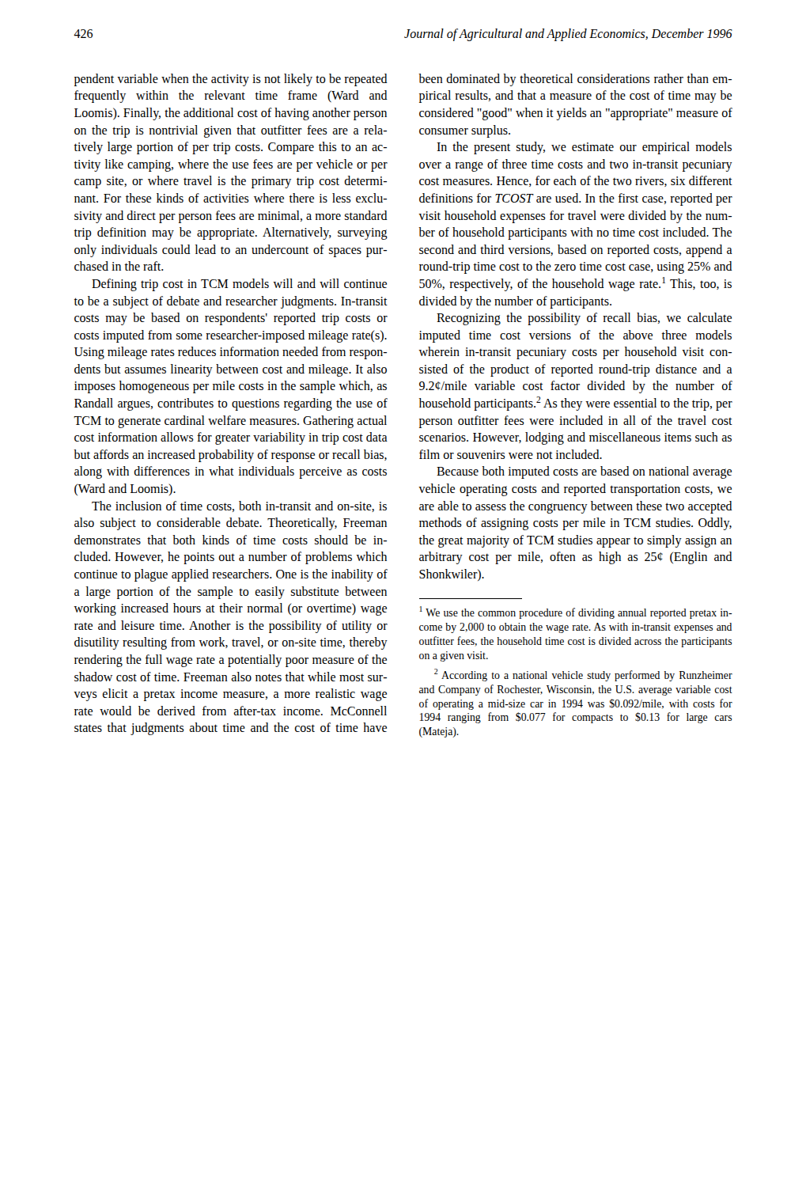426 Journal of Agricultural and Applied Economics, December 1996
pendent variable when the activity is not likely to be repeated frequently within the relevant time frame (Ward and Loomis). Finally, the additional cost of having another person on the trip is nontrivial given that outfitter fees are a relatively large portion of per trip costs. Compare this to an activity like camping, where the use fees are per vehicle or per camp site, or where travel is the primary trip cost determinant. For these kinds of activities where there is less exclusivity and direct per person fees are minimal, a more standard trip definition may be appropriate. Alternatively, surveying only individuals could lead to an undercount of spaces purchased in the raft.
Defining trip cost in TCM models will and will continue to be a subject of debate and researcher judgments. In-transit costs may be based on respondents' reported trip costs or costs imputed from some researcher-imposed mileage rate(s). Using mileage rates reduces information needed from respondents but assumes linearity between cost and mileage. It also imposes homogeneous per mile costs in the sample which, as Randall argues, contributes to questions regarding the use of TCM to generate cardinal welfare measures. Gathering actual cost information allows for greater variability in trip cost data but affords an increased probability of response or recall bias, along with differences in what individuals perceive as costs (Ward and Loomis).
The inclusion of time costs, both in-transit and on-site, is also subject to considerable debate. Theoretically, Freeman demonstrates that both kinds of time costs should be included. However, he points out a number of problems which continue to plague applied researchers. One is the inability of a large portion of the sample to easily substitute between working increased hours at their normal (or overtime) wage rate and leisure time. Another is the possibility of utility or disutility resulting from work, travel, or on-site time, thereby rendering the full wage rate a potentially poor measure of the shadow cost of time. Freeman also notes that while most surveys elicit a pretax income measure, a more realistic wage rate would be derived from after-tax income. McConnell states that judgments about time and the cost of time have been dominated by theoretical considerations rather than empirical results, and that a measure of the cost of time may be considered "good" when it yields an "appropriate" measure of consumer surplus.
In the present study, we estimate our empirical models over a range of three time costs and two in-transit pecuniary cost measures. Hence, for each of the two rivers, six different definitions for TCOST are used. In the first case, reported per visit household expenses for travel were divided by the number of household participants with no time cost included. The second and third versions, based on reported costs, append a round-trip time cost to the zero time cost case, using 25% and 50%, respectively, of the household wage rate.1 This, too, is divided by the number of participants.
Recognizing the possibility of recall bias, we calculate imputed time cost versions of the above three models wherein in-transit pecuniary costs per household visit consisted of the product of reported round-trip distance and a 9.2¢/mile variable cost factor divided by the number of household participants.2 As they were essential to the trip, per person outfitter fees were included in all of the travel cost scenarios. However, lodging and miscellaneous items such as film or souvenirs were not included.
Because both imputed costs are based on national average vehicle operating costs and reported transportation costs, we are able to assess the congruency between these two accepted methods of assigning costs per mile in TCM studies. Oddly, the great majority of TCM studies appear to simply assign an arbitrary cost per mile, often as high as 25¢ (Englin and Shonkwiler).
1 We use the common procedure of dividing annual reported pretax income by 2,000 to obtain the wage rate. As with in-transit expenses and outfitter fees, the household time cost is divided across the participants on a given visit.
2 According to a national vehicle study performed by Runzheimer and Company of Rochester, Wisconsin, the U.S. average variable cost of operating a mid-size car in 1994 was $0.092/mile, with costs for 1994 ranging from $0.077 for compacts to $0.13 for large cars (Mateja).